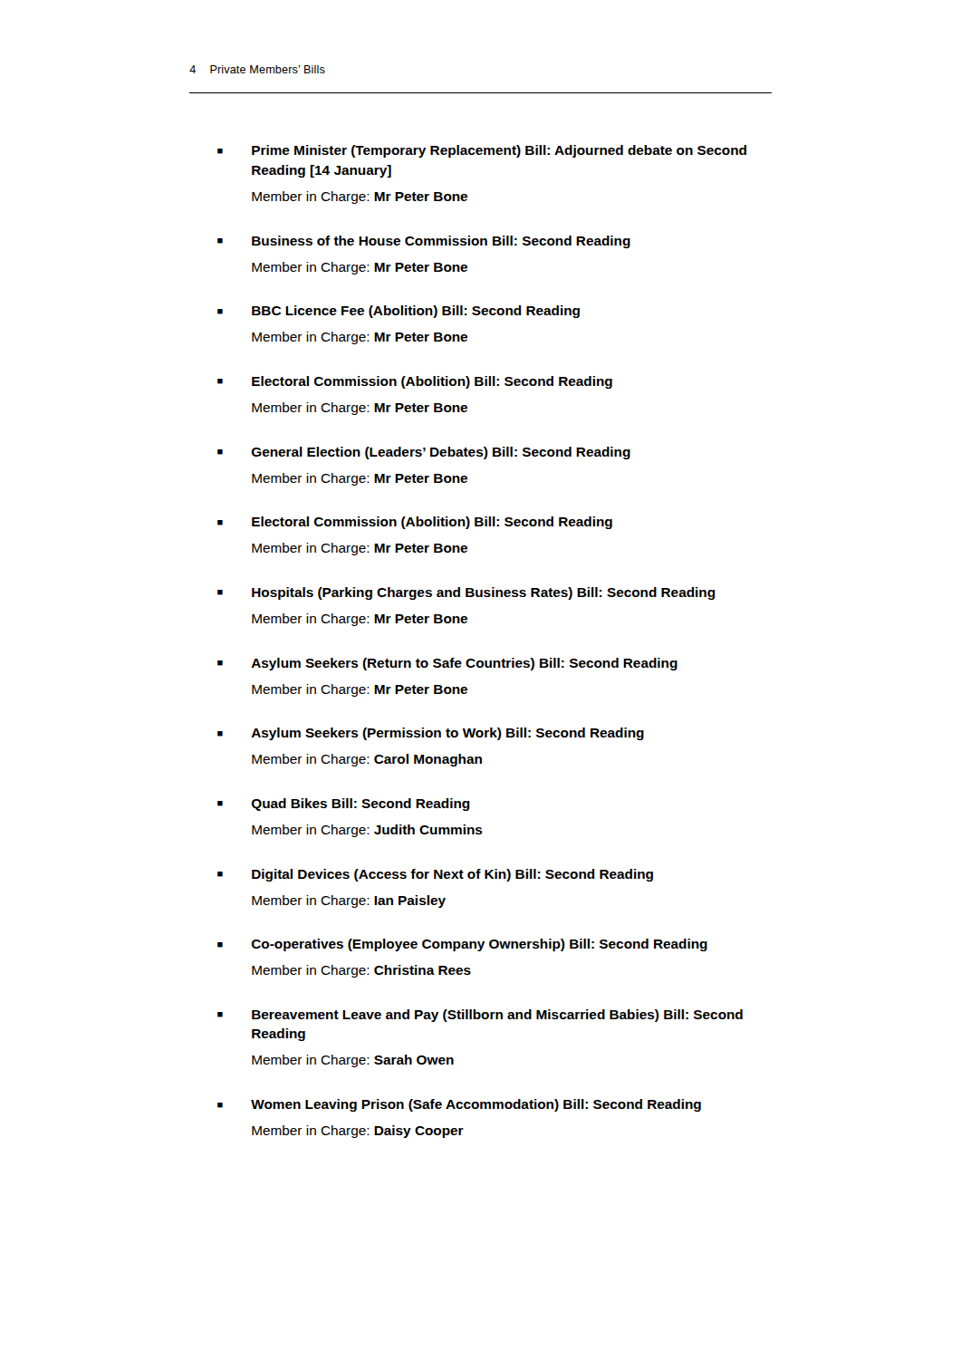4 Private Members’ Bills
Prime Minister (Temporary Replacement) Bill: Adjourned debate on Second Reading [14 January]
Member in Charge: Mr Peter Bone
Business of the House Commission Bill: Second Reading
Member in Charge: Mr Peter Bone
BBC Licence Fee (Abolition) Bill: Second Reading
Member in Charge: Mr Peter Bone
Electoral Commission (Abolition) Bill: Second Reading
Member in Charge: Mr Peter Bone
General Election (Leaders’ Debates) Bill: Second Reading
Member in Charge: Mr Peter Bone
Electoral Commission (Abolition) Bill: Second Reading
Member in Charge: Mr Peter Bone
Hospitals (Parking Charges and Business Rates) Bill: Second Reading
Member in Charge: Mr Peter Bone
Asylum Seekers (Return to Safe Countries) Bill: Second Reading
Member in Charge: Mr Peter Bone
Asylum Seekers (Permission to Work) Bill: Second Reading
Member in Charge: Carol Monaghan
Quad Bikes Bill: Second Reading
Member in Charge: Judith Cummins
Digital Devices (Access for Next of Kin) Bill: Second Reading
Member in Charge: Ian Paisley
Co-operatives (Employee Company Ownership) Bill: Second Reading
Member in Charge: Christina Rees
Bereavement Leave and Pay (Stillborn and Miscarried Babies) Bill: Second Reading
Member in Charge: Sarah Owen
Women Leaving Prison (Safe Accommodation) Bill: Second Reading
Member in Charge: Daisy Cooper